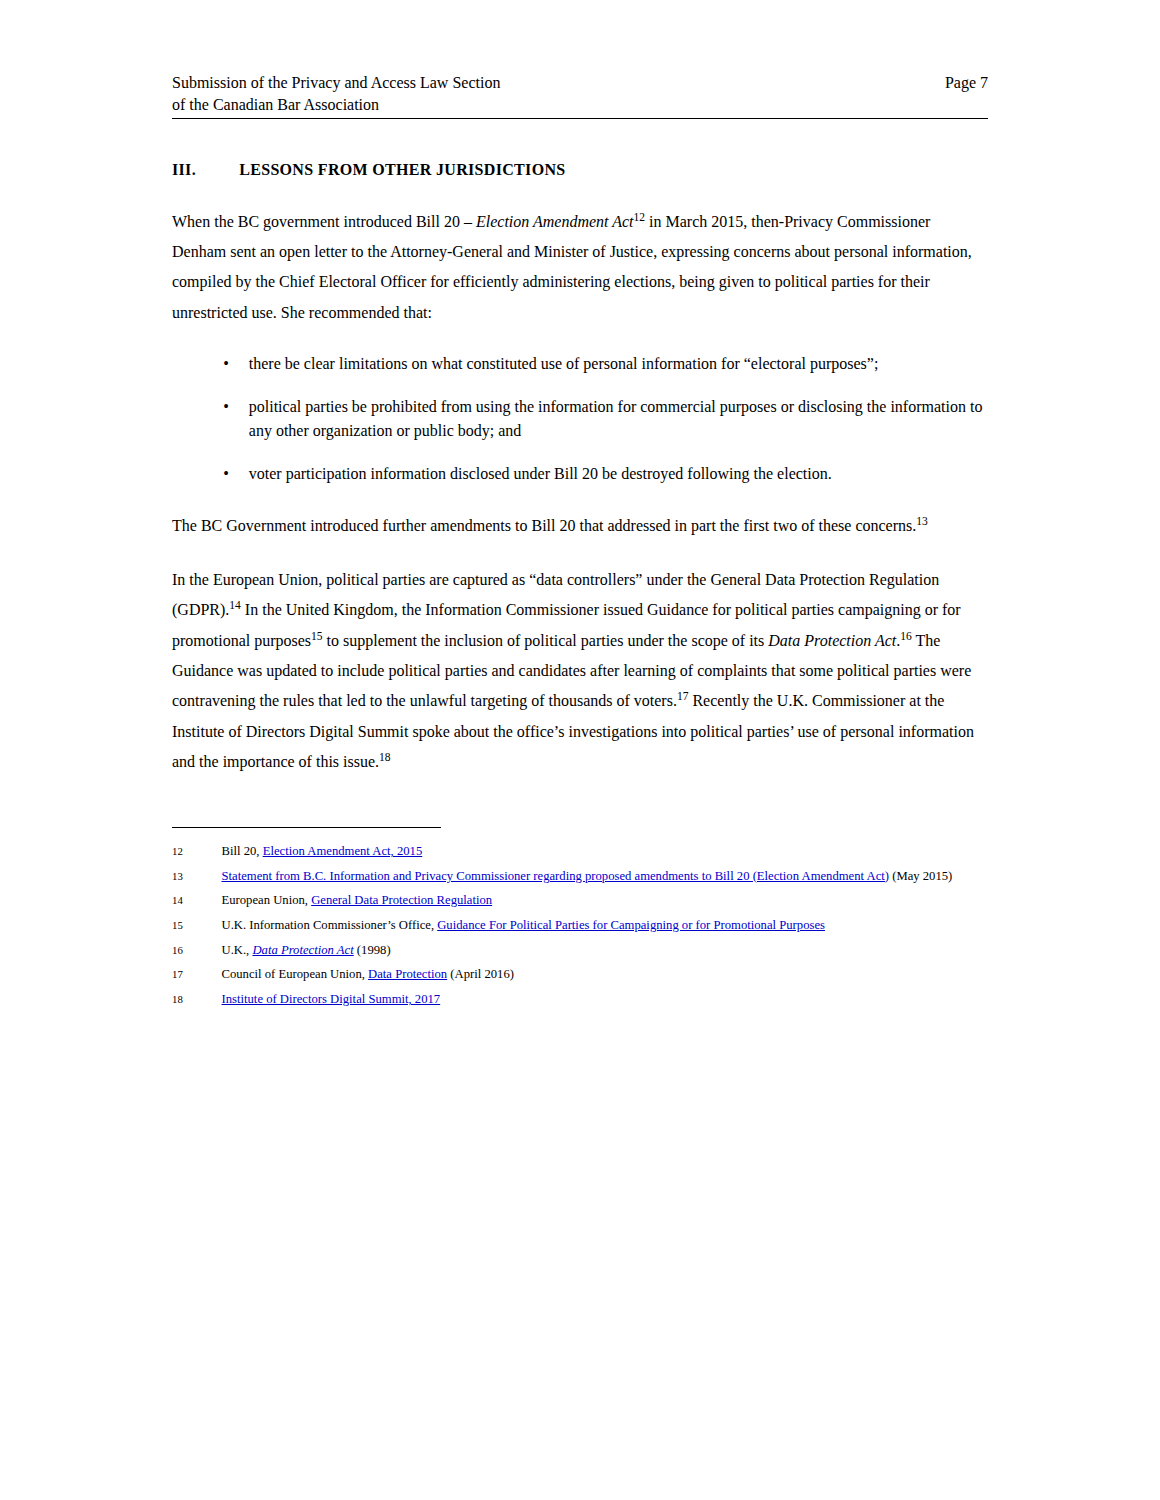Submission of the Privacy and Access Law Section
of the Canadian Bar Association
Page 7
III. LESSONS FROM OTHER JURISDICTIONS
When the BC government introduced Bill 20 – Election Amendment Act12 in March 2015, then-Privacy Commissioner Denham sent an open letter to the Attorney-General and Minister of Justice, expressing concerns about personal information, compiled by the Chief Electoral Officer for efficiently administering elections, being given to political parties for their unrestricted use. She recommended that:
there be clear limitations on what constituted use of personal information for “electoral purposes”;
political parties be prohibited from using the information for commercial purposes or disclosing the information to any other organization or public body; and
voter participation information disclosed under Bill 20 be destroyed following the election.
The BC Government introduced further amendments to Bill 20 that addressed in part the first two of these concerns.13
In the European Union, political parties are captured as “data controllers” under the General Data Protection Regulation (GDPR).14 In the United Kingdom, the Information Commissioner issued Guidance for political parties campaigning or for promotional purposes15 to supplement the inclusion of political parties under the scope of its Data Protection Act.16 The Guidance was updated to include political parties and candidates after learning of complaints that some political parties were contravening the rules that led to the unlawful targeting of thousands of voters.17 Recently the U.K. Commissioner at the Institute of Directors Digital Summit spoke about the office’s investigations into political parties’ use of personal information and the importance of this issue.18
Bill 20, Election Amendment Act, 2015
Statement from B.C. Information and Privacy Commissioner regarding proposed amendments to Bill 20 (Election Amendment Act) (May 2015)
European Union, General Data Protection Regulation
U.K. Information Commissioner’s Office, Guidance For Political Parties for Campaigning or for Promotional Purposes
U.K., Data Protection Act (1998)
Council of European Union, Data Protection (April 2016)
Institute of Directors Digital Summit, 2017